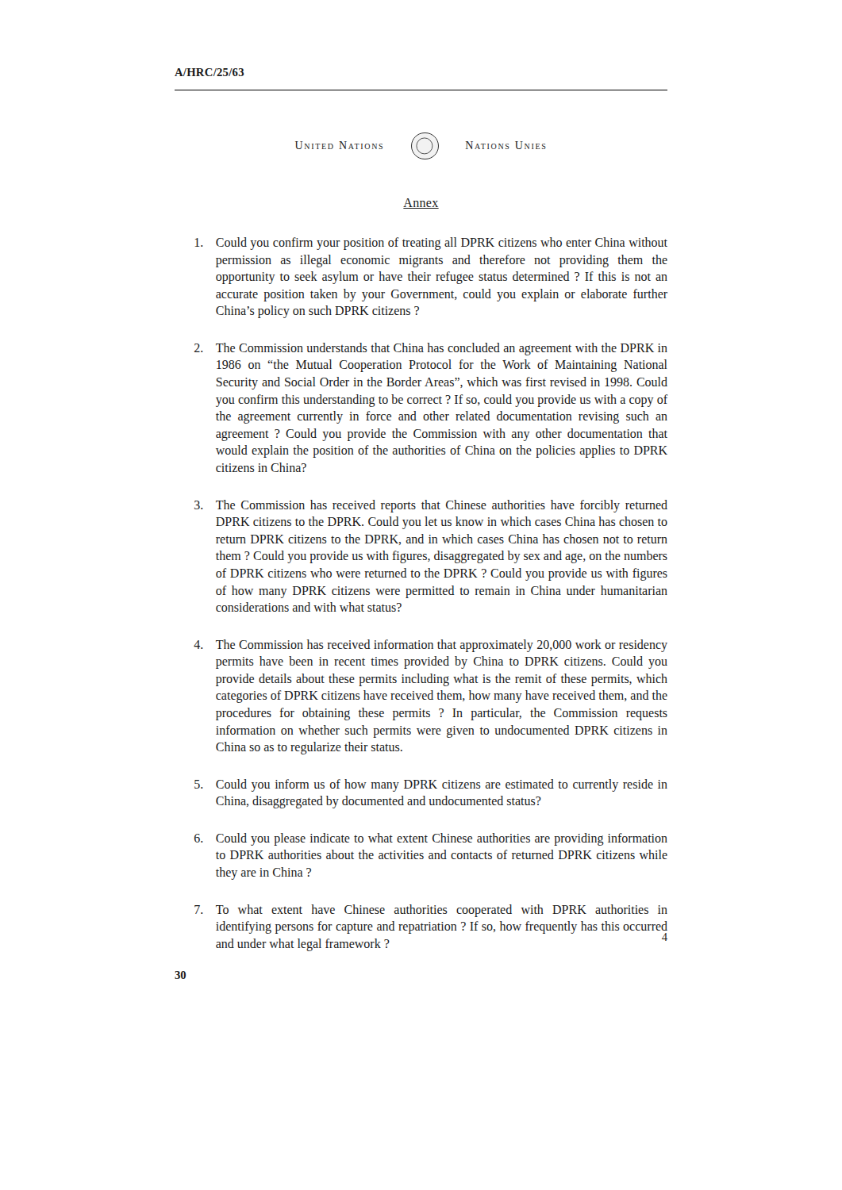A/HRC/25/63
United Nations Nations Unies
Annex
Could you confirm your position of treating all DPRK citizens who enter China without permission as illegal economic migrants and therefore not providing them the opportunity to seek asylum or have their refugee status determined ? If this is not an accurate position taken by your Government, could you explain or elaborate further China’s policy on such DPRK citizens ?
The Commission understands that China has concluded an agreement with the DPRK in 1986 on “the Mutual Cooperation Protocol for the Work of Maintaining National Security and Social Order in the Border Areas”, which was first revised in 1998. Could you confirm this understanding to be correct ? If so, could you provide us with a copy of the agreement currently in force and other related documentation revising such an agreement ? Could you provide the Commission with any other documentation that would explain the position of the authorities of China on the policies applies to DPRK citizens in China?
The Commission has received reports that Chinese authorities have forcibly returned DPRK citizens to the DPRK. Could you let us know in which cases China has chosen to return DPRK citizens to the DPRK, and in which cases China has chosen not to return them ? Could you provide us with figures, disaggregated by sex and age, on the numbers of DPRK citizens who were returned to the DPRK ? Could you provide us with figures of how many DPRK citizens were permitted to remain in China under humanitarian considerations and with what status?
The Commission has received information that approximately 20,000 work or residency permits have been in recent times provided by China to DPRK citizens. Could you provide details about these permits including what is the remit of these permits, which categories of DPRK citizens have received them, how many have received them, and the procedures for obtaining these permits ? In particular, the Commission requests information on whether such permits were given to undocumented DPRK citizens in China so as to regularize their status.
Could you inform us of how many DPRK citizens are estimated to currently reside in China, disaggregated by documented and undocumented status?
Could you please indicate to what extent Chinese authorities are providing information to DPRK authorities about the activities and contacts of returned DPRK citizens while they are in China ?
To what extent have Chinese authorities cooperated with DPRK authorities in identifying persons for capture and repatriation ? If so, how frequently has this occurred and under what legal framework ?
4
30